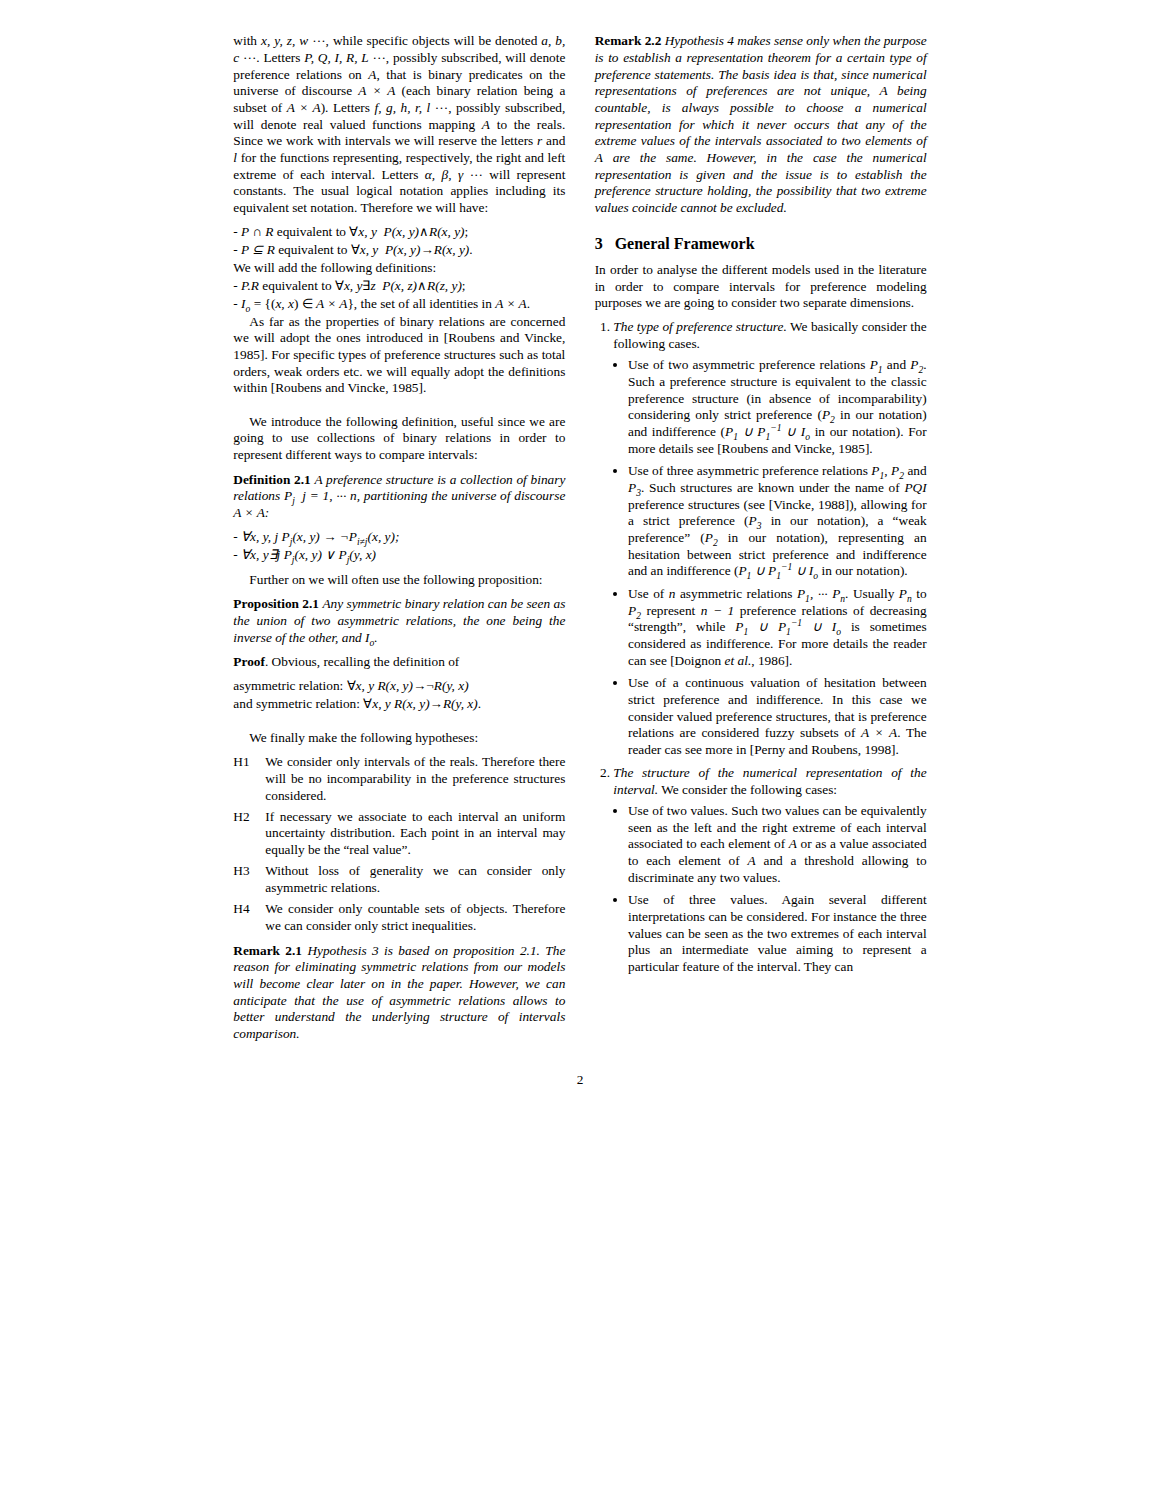with x, y, z, w ···, while specific objects will be denoted a, b, c ···. Letters P, Q, I, R, L ···, possibly subscribed, will denote preference relations on A, that is binary predicates on the universe of discourse A × A (each binary relation being a subset of A × A). Letters f, g, h, r, l ···, possibly subscribed, will denote real valued functions mapping A to the reals. Since we work with intervals we will reserve the letters r and l for the functions representing, respectively, the right and left extreme of each interval. Letters α, β, γ ··· will represent constants. The usual logical notation applies including its equivalent set notation. Therefore we will have:
- P ∩ R equivalent to ∀x, y P(x, y)∧R(x, y);
- P ⊆ R equivalent to ∀x, y P(x, y)→R(x, y).
We will add the following definitions:
- P.R equivalent to ∀x, y∃z P(x, z)∧R(z, y);
- Io = {(x, x) ∈ A × A}, the set of all identities in A × A.
As far as the properties of binary relations are concerned we will adopt the ones introduced in [Roubens and Vincke, 1985]. For specific types of preference structures such as total orders, weak orders etc. we will equally adopt the definitions within [Roubens and Vincke, 1985].
We introduce the following definition, useful since we are going to use collections of binary relations in order to represent different ways to compare intervals:
Definition 2.1 A preference structure is a collection of binary relations Pj j = 1, ··· n, partitioning the universe of discourse A × A:
- ∀x, y, j Pj(x, y) → ¬Pi≠j(x, y);
- ∀x, y∃j Pj(x, y) ∨ Pj(y, x)
Further on we will often use the following proposition:
Proposition 2.1 Any symmetric binary relation can be seen as the union of two asymmetric relations, the one being the inverse of the other, and Io.
Proof. Obvious, recalling the definition of
asymmetric relation: ∀x, y R(x, y)→¬R(y, x)
and symmetric relation: ∀x, y R(x, y)→R(y, x).
We finally make the following hypotheses:
H1
We consider only intervals of the reals. Therefore there will be no incomparability in the preference structures considered.
H2
If necessary we associate to each interval an uniform uncertainty distribution. Each point in an interval may equally be the “real value”.
H3
Without loss of generality we can consider only asymmetric relations.
H4
We consider only countable sets of objects. Therefore we can consider only strict inequalities.
Remark 2.1 Hypothesis 3 is based on proposition 2.1. The reason for eliminating symmetric relations from our models will become clear later on in the paper. However, we can anticipate that the use of asymmetric relations allows to better understand the underlying structure of intervals comparison.
Remark 2.2 Hypothesis 4 makes sense only when the purpose is to establish a representation theorem for a certain type of preference statements. The basis idea is that, since numerical representations of preferences are not unique, A being countable, is always possible to choose a numerical representation for which it never occurs that any of the extreme values of the intervals associated to two elements of A are the same. However, in the case the numerical representation is given and the issue is to establish the preference structure holding, the possibility that two extreme values coincide cannot be excluded.
3 General Framework
In order to analyse the different models used in the literature in order to compare intervals for preference modeling purposes we are going to consider two separate dimensions.
The type of preference structure. We basically consider the following cases.
Use of two asymmetric preference relations P1 and P2. Such a preference structure is equivalent to the classic preference structure (in absence of incomparability) considering only strict preference (P2 in our notation) and indifference (P1 ∪ P1−1 ∪ Io in our notation). For more details see [Roubens and Vincke, 1985].
Use of three asymmetric preference relations P1, P2 and P3. Such structures are known under the name of PQI preference structures (see [Vincke, 1988]), allowing for a strict preference (P3 in our notation), a “weak preference” (P2 in our notation), representing an hesitation between strict preference and indifference and an indifference (P1 ∪ P1−1 ∪ Io in our notation).
Use of n asymmetric relations P1, ··· Pn. Usually Pn to P2 represent n − 1 preference relations of decreasing “strength”, while P1 ∪ P1−1 ∪ Io is sometimes considered as indifference. For more details the reader can see [Doignon et al., 1986].
Use of a continuous valuation of hesitation between strict preference and indifference. In this case we consider valued preference structures, that is preference relations are considered fuzzy subsets of A × A. The reader cas see more in [Perny and Roubens, 1998].
The structure of the numerical representation of the interval. We consider the following cases:
Use of two values. Such two values can be equivalently seen as the left and the right extreme of each interval associated to each element of A or as a value associated to each element of A and a threshold allowing to discriminate any two values.
Use of three values. Again several different interpretations can be considered. For instance the three values can be seen as the two extremes of each interval plus an intermediate value aiming to represent a particular feature of the interval. They can
2